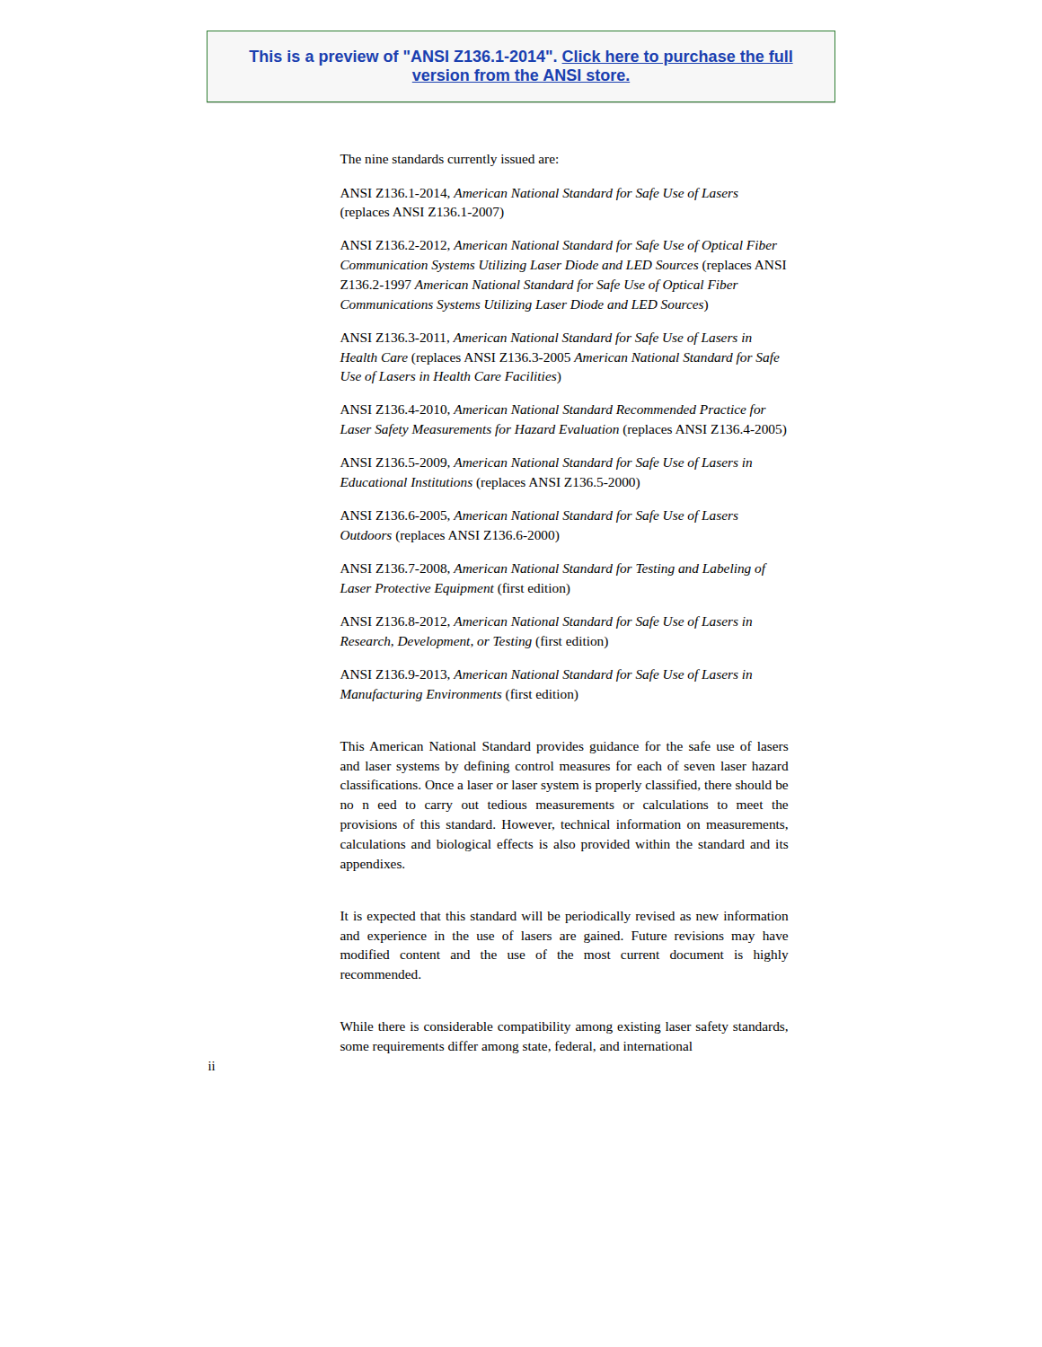This is a preview of "ANSI Z136.1-2014". Click here to purchase the full version from the ANSI store.
The nine standards currently issued are:
ANSI Z136.1-2014, American National Standard for Safe Use of Lasers (replaces ANSI Z136.1-2007)
ANSI Z136.2-2012, American National Standard for Safe Use of Optical Fiber Communication Systems Utilizing Laser Diode and LED Sources (replaces ANSI Z136.2-1997 American National Standard for Safe Use of Optical Fiber Communications Systems Utilizing Laser Diode and LED Sources)
ANSI Z136.3-2011, American National Standard for Safe Use of Lasers in Health Care (replaces ANSI Z136.3-2005 American National Standard for Safe Use of Lasers in Health Care Facilities)
ANSI Z136.4-2010, American National Standard Recommended Practice for Laser Safety Measurements for Hazard Evaluation (replaces ANSI Z136.4-2005)
ANSI Z136.5-2009, American National Standard for Safe Use of Lasers in Educational Institutions (replaces ANSI Z136.5-2000)
ANSI Z136.6-2005, American National Standard for Safe Use of Lasers Outdoors (replaces ANSI Z136.6-2000)
ANSI Z136.7-2008, American National Standard for Testing and Labeling of Laser Protective Equipment (first edition)
ANSI Z136.8-2012, American National Standard for Safe Use of Lasers in Research, Development, or Testing (first edition)
ANSI Z136.9-2013, American National Standard for Safe Use of Lasers in Manufacturing Environments (first edition)
This American National Standard provides guidance for the safe use of lasers and laser systems by defining control measures for each of seven laser hazard classifications. Once a laser or laser system is properly classified, there should be no n eed to carry out tedious measurements or calculations to meet the provisions of this standard. However, technical information on measurements, calculations and biological effects is also provided within the standard and its appendixes.
It is expected that this standard will be periodically revised as new information and experience in the use of lasers are gained. Future revisions may have modified content and the use of the most current document is highly recommended.
While there is considerable compatibility among existing laser safety standards, some requirements differ among state, federal, and international
ii